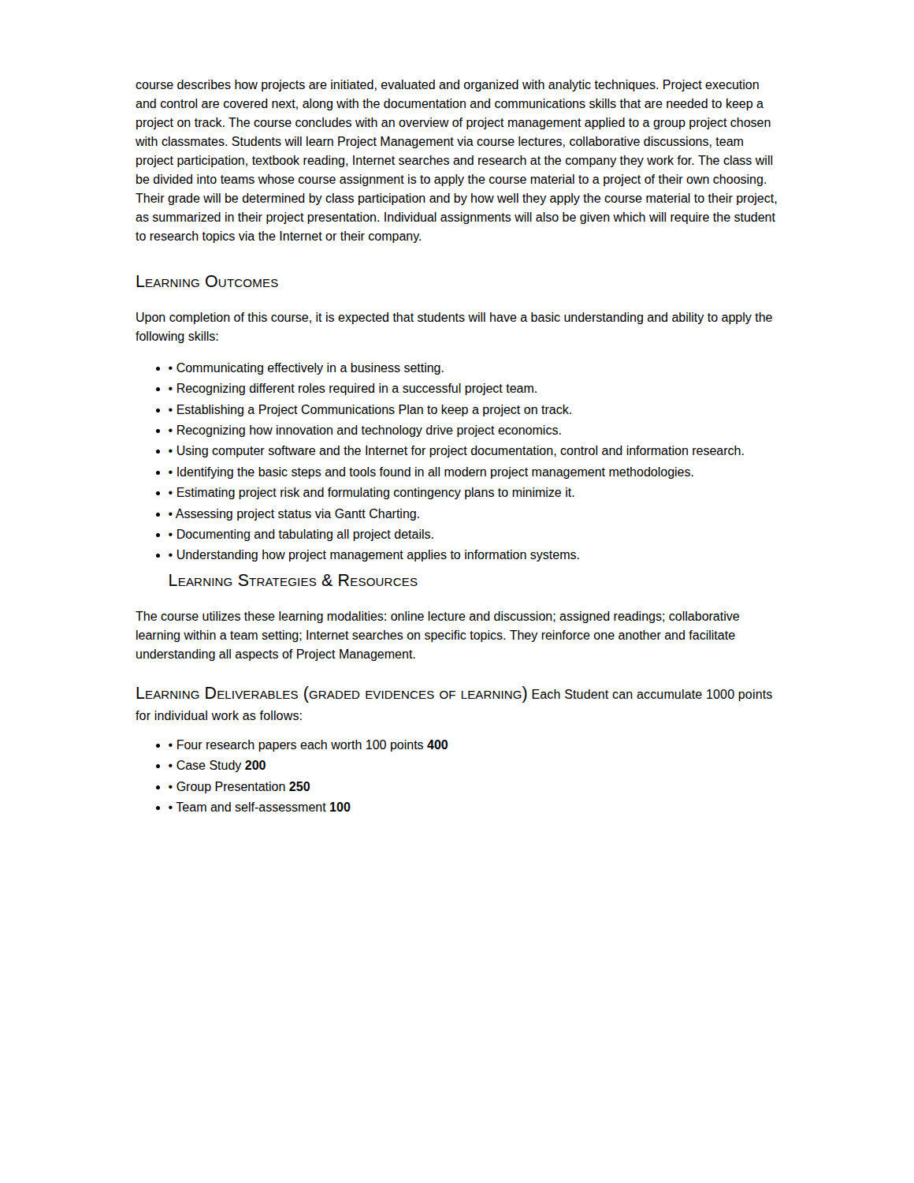course describes how projects are initiated, evaluated and organized with analytic techniques. Project execution and control are covered next, along with the documentation and communications skills that are needed to keep a project on track. The course concludes with an overview of project management applied to a group project chosen with classmates. Students will learn Project Management via course lectures, collaborative discussions, team project participation, textbook reading, Internet searches and research at the company they work for. The class will be divided into teams whose course assignment is to apply the course material to a project of their own choosing. Their grade will be determined by class participation and by how well they apply the course material to their project, as summarized in their project presentation. Individual assignments will also be given which will require the student to research topics via the Internet or their company.
Learning Outcomes
Upon completion of this course, it is expected that students will have a basic understanding and ability to apply the following skills:
• Communicating effectively in a business setting.
• Recognizing different roles required in a successful project team.
• Establishing a Project Communications Plan to keep a project on track.
• Recognizing how innovation and technology drive project economics.
• Using computer software and the Internet for project documentation, control and information research.
• Identifying the basic steps and tools found in all modern project management methodologies.
• Estimating project risk and formulating contingency plans to minimize it.
• Assessing project status via Gantt Charting.
• Documenting and tabulating all project details.
• Understanding how project management applies to information systems.
Learning Strategies & Resources
The course utilizes these learning modalities: online lecture and discussion; assigned readings; collaborative learning within a team setting; Internet searches on specific topics. They reinforce one another and facilitate understanding all aspects of Project Management.
Learning Deliverables (graded evidences of learning) Each Student can accumulate 1000 points for individual work as follows:
• Four research papers each worth 100 points 400
• Case Study 200
• Group Presentation 250
• Team and self-assessment 100